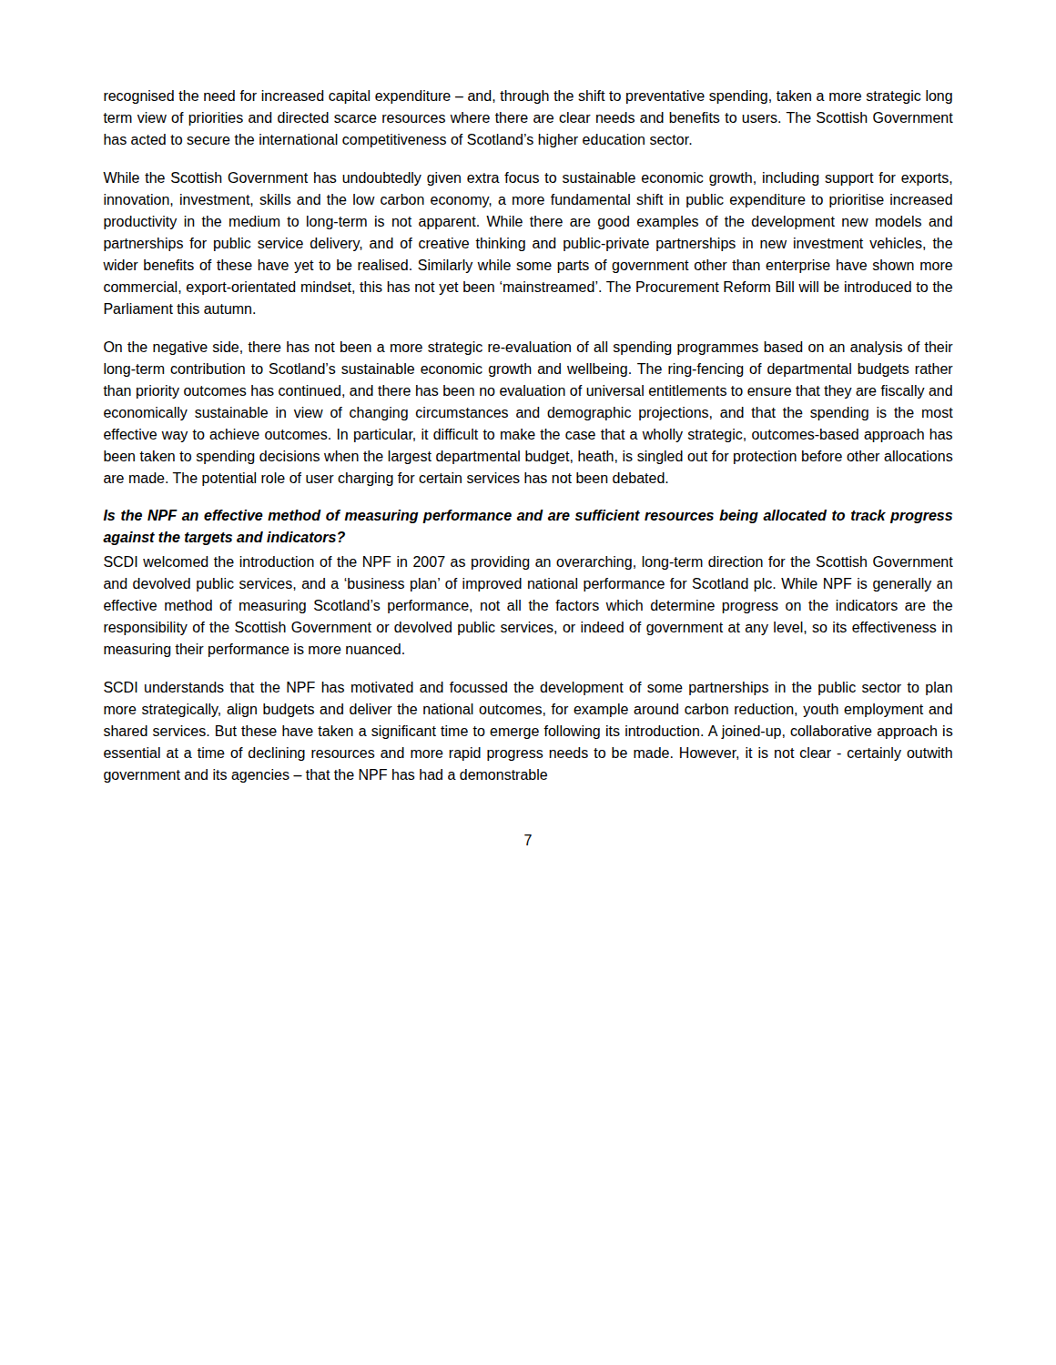recognised the need for increased capital expenditure – and, through the shift to preventative spending, taken a more strategic long term view of priorities and directed scarce resources where there are clear needs and benefits to users. The Scottish Government has acted to secure the international competitiveness of Scotland’s higher education sector.
While the Scottish Government has undoubtedly given extra focus to sustainable economic growth, including support for exports, innovation, investment, skills and the low carbon economy, a more fundamental shift in public expenditure to prioritise increased productivity in the medium to long-term is not apparent. While there are good examples of the development new models and partnerships for public service delivery, and of creative thinking and public-private partnerships in new investment vehicles, the wider benefits of these have yet to be realised. Similarly while some parts of government other than enterprise have shown more commercial, export-orientated mindset, this has not yet been ‘mainstreamed’. The Procurement Reform Bill will be introduced to the Parliament this autumn.
On the negative side, there has not been a more strategic re-evaluation of all spending programmes based on an analysis of their long-term contribution to Scotland’s sustainable economic growth and wellbeing. The ring-fencing of departmental budgets rather than priority outcomes has continued, and there has been no evaluation of universal entitlements to ensure that they are fiscally and economically sustainable in view of changing circumstances and demographic projections, and that the spending is the most effective way to achieve outcomes. In particular, it difficult to make the case that a wholly strategic, outcomes-based approach has been taken to spending decisions when the largest departmental budget, heath, is singled out for protection before other allocations are made. The potential role of user charging for certain services has not been debated.
Is the NPF an effective method of measuring performance and are sufficient resources being allocated to track progress against the targets and indicators?
SCDI welcomed the introduction of the NPF in 2007 as providing an overarching, long-term direction for the Scottish Government and devolved public services, and a ‘business plan’ of improved national performance for Scotland plc. While NPF is generally an effective method of measuring Scotland’s performance, not all the factors which determine progress on the indicators are the responsibility of the Scottish Government or devolved public services, or indeed of government at any level, so its effectiveness in measuring their performance is more nuanced.
SCDI understands that the NPF has motivated and focussed the development of some partnerships in the public sector to plan more strategically, align budgets and deliver the national outcomes, for example around carbon reduction, youth employment and shared services. But these have taken a significant time to emerge following its introduction. A joined-up, collaborative approach is essential at a time of declining resources and more rapid progress needs to be made. However, it is not clear - certainly outwith government and its agencies – that the NPF has had a demonstrable
7